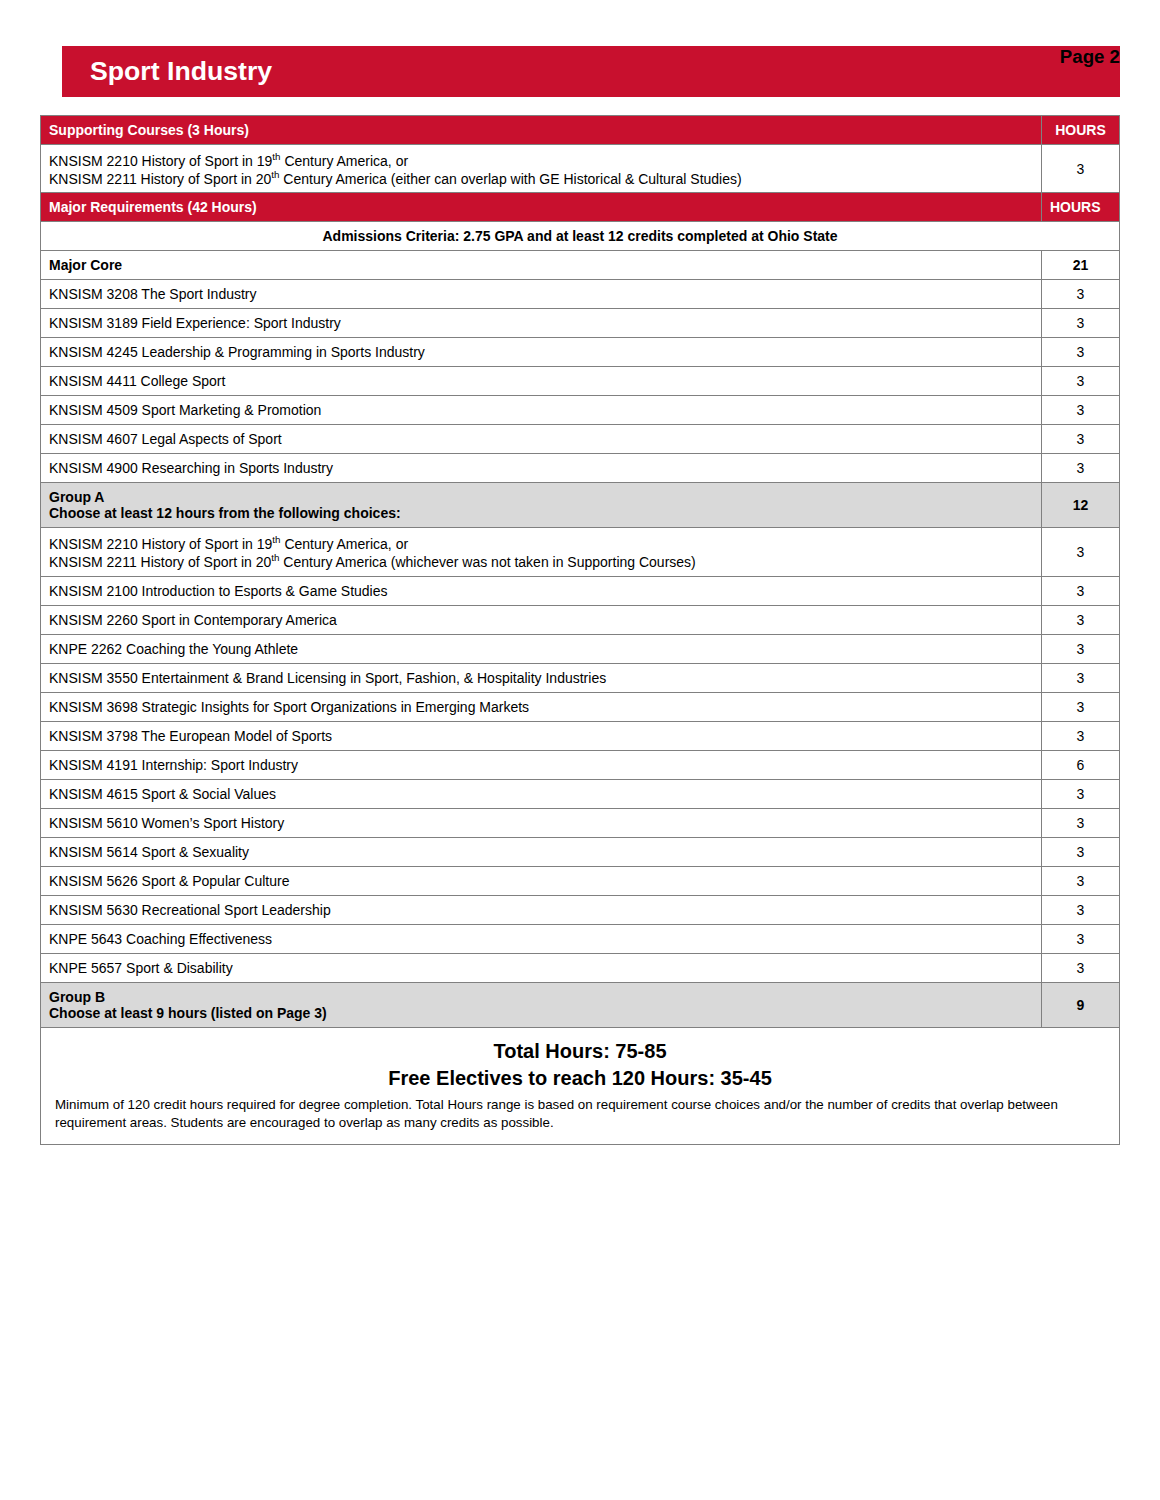Page 2
Sport Industry
| Supporting Courses (3 Hours) | HOURS |
| --- | --- |
| KNSISM 2210 History of Sport in 19 th Century America, or KNSISM 2211 History of Sport in 20 th Century America (either can overlap with GE Historical & Cultural Studies) | 3 |
| Major Requirements (42 Hours) | HOURS |
| Admissions Criteria: 2.75 GPA and at least 12 credits completed at Ohio State |
| Major Core | 21 |
| KNSISM 3208 The Sport Industry | 3 |
| KNSISM 3189 Field Experience: Sport Industry | 3 |
| KNSISM 4245 Leadership & Programming in Sports Industry | 3 |
| KNSISM 4411 College Sport | 3 |
| KNSISM 4509 Sport Marketing & Promotion | 3 |
| KNSISM 4607 Legal Aspects of Sport | 3 |
| KNSISM 4900 Researching in Sports Industry | 3 |
| Group A Choose at least 12 hours from the following choices: | 12 |
| KNSISM 2210 History of Sport in 19 th Century America, or KNSISM 2211 History of Sport in 20 th Century America (whichever was not taken in Supporting Courses) | 3 |
| KNSISM 2100 Introduction to Esports & Game Studies | 3 |
| KNSISM 2260 Sport in Contemporary America | 3 |
| KNPE 2262 Coaching the Young Athlete | 3 |
| KNSISM 3550 Entertainment & Brand Licensing in Sport, Fashion, & Hospitality Industries | 3 |
| KNSISM 3698 Strategic Insights for Sport Organizations in Emerging Markets | 3 |
| KNSISM 3798 The European Model of Sports | 3 |
| KNSISM 4191 Internship: Sport Industry | 6 |
| KNSISM 4615 Sport & Social Values | 3 |
| KNSISM 5610 Women’s Sport History | 3 |
| KNSISM 5614 Sport & Sexuality | 3 |
| KNSISM 5626 Sport & Popular Culture | 3 |
| KNSISM 5630 Recreational Sport Leadership | 3 |
| KNPE 5643 Coaching Effectiveness | 3 |
| KNPE 5657 Sport & Disability | 3 |
| Group B Choose at least 9 hours (listed on Page 3) | 9 |
Total Hours: 75-85
Free Electives to reach 120 Hours: 35-45
Minimum of 120 credit hours required for degree completion. Total Hours range is based on requirement course choices and/or the number of credits that overlap between requirement areas. Students are encouraged to overlap as many credits as possible.